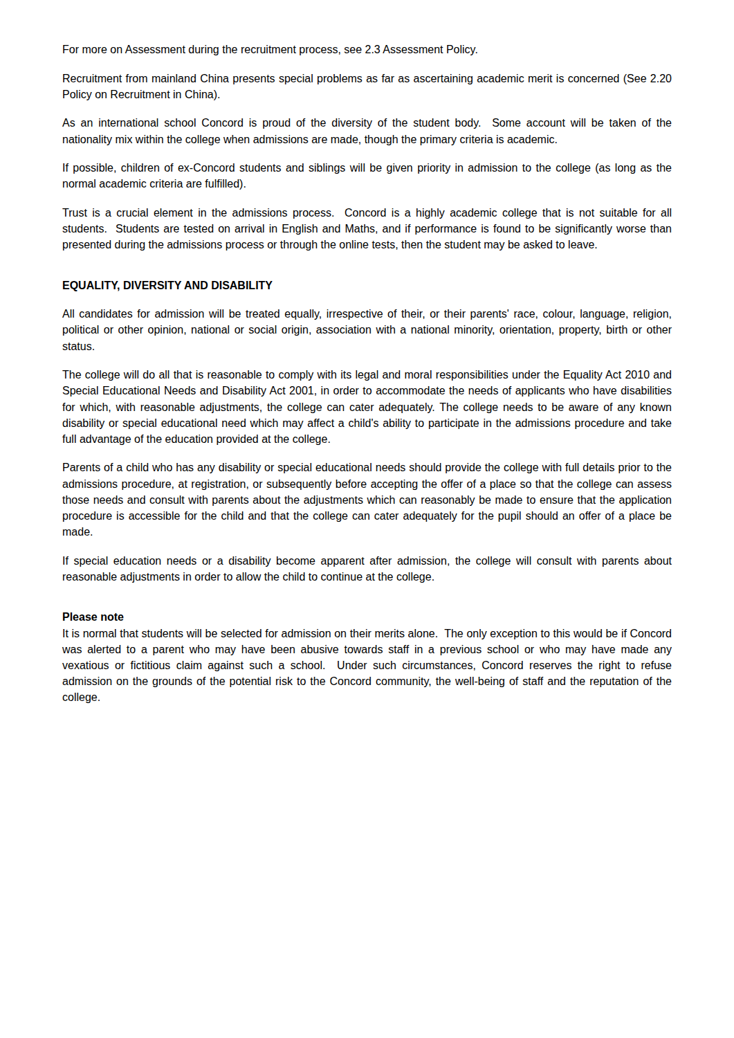For more on Assessment during the recruitment process, see 2.3 Assessment Policy.
Recruitment from mainland China presents special problems as far as ascertaining academic merit is concerned (See 2.20 Policy on Recruitment in China).
As an international school Concord is proud of the diversity of the student body. Some account will be taken of the nationality mix within the college when admissions are made, though the primary criteria is academic.
If possible, children of ex-Concord students and siblings will be given priority in admission to the college (as long as the normal academic criteria are fulfilled).
Trust is a crucial element in the admissions process. Concord is a highly academic college that is not suitable for all students. Students are tested on arrival in English and Maths, and if performance is found to be significantly worse than presented during the admissions process or through the online tests, then the student may be asked to leave.
Equality, Diversity and Disability
All candidates for admission will be treated equally, irrespective of their, or their parents' race, colour, language, religion, political or other opinion, national or social origin, association with a national minority, orientation, property, birth or other status.
The college will do all that is reasonable to comply with its legal and moral responsibilities under the Equality Act 2010 and Special Educational Needs and Disability Act 2001, in order to accommodate the needs of applicants who have disabilities for which, with reasonable adjustments, the college can cater adequately. The college needs to be aware of any known disability or special educational need which may affect a child's ability to participate in the admissions procedure and take full advantage of the education provided at the college.
Parents of a child who has any disability or special educational needs should provide the college with full details prior to the admissions procedure, at registration, or subsequently before accepting the offer of a place so that the college can assess those needs and consult with parents about the adjustments which can reasonably be made to ensure that the application procedure is accessible for the child and that the college can cater adequately for the pupil should an offer of a place be made.
If special education needs or a disability become apparent after admission, the college will consult with parents about reasonable adjustments in order to allow the child to continue at the college.
Please note
It is normal that students will be selected for admission on their merits alone. The only exception to this would be if Concord was alerted to a parent who may have been abusive towards staff in a previous school or who may have made any vexatious or fictitious claim against such a school. Under such circumstances, Concord reserves the right to refuse admission on the grounds of the potential risk to the Concord community, the well-being of staff and the reputation of the college.